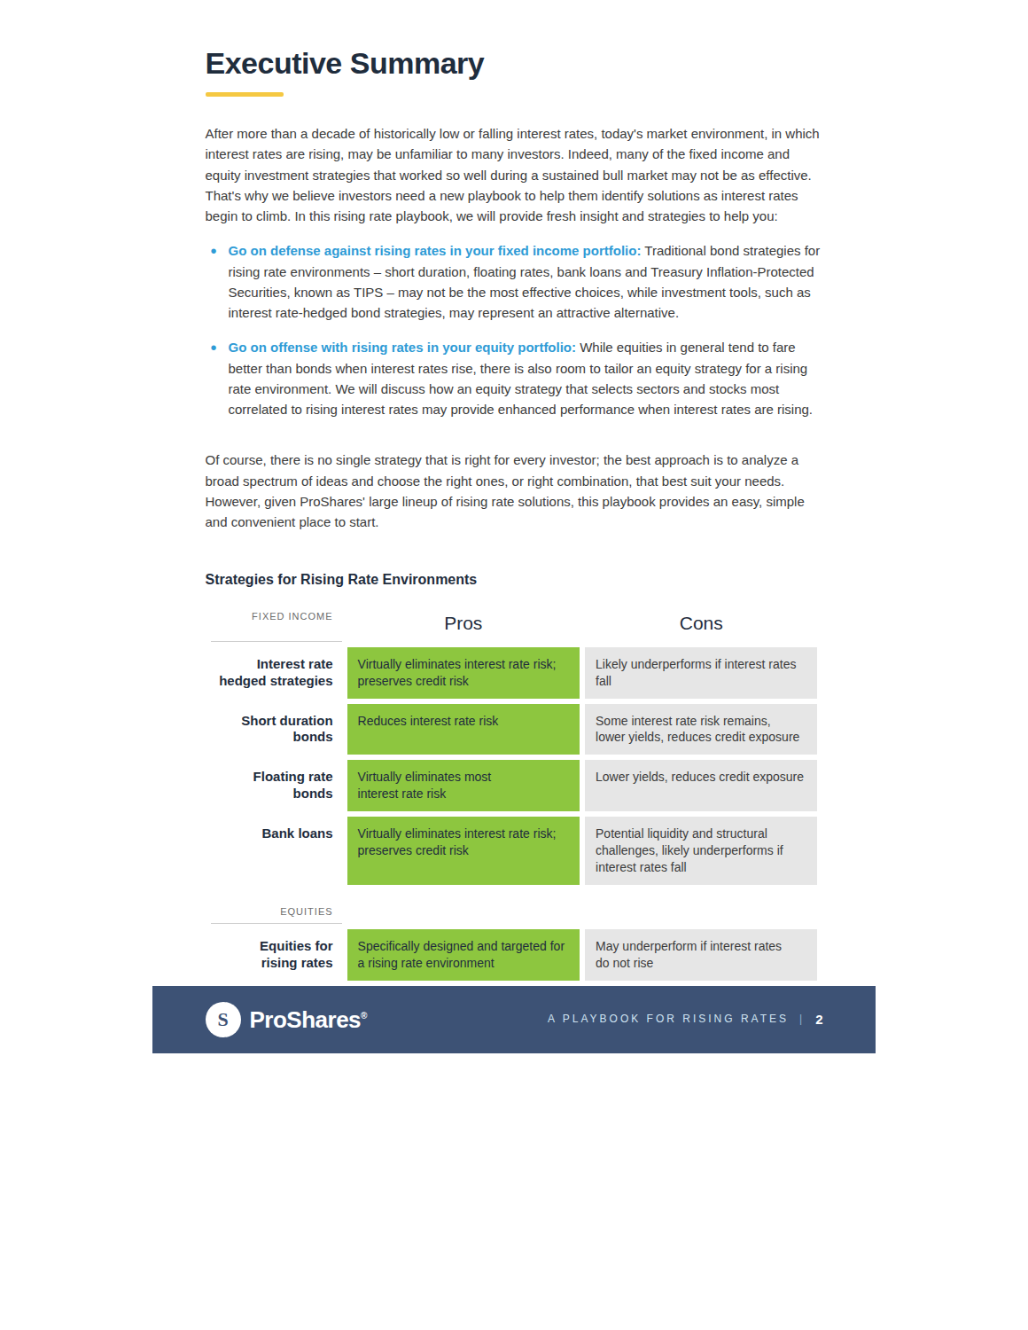Executive Summary
After more than a decade of historically low or falling interest rates, today's market environment, in which interest rates are rising, may be unfamiliar to many investors. Indeed, many of the fixed income and equity investment strategies that worked so well during a sustained bull market may not be as effective. That's why we believe investors need a new playbook to help them identify solutions as interest rates begin to climb. In this rising rate playbook, we will provide fresh insight and strategies to help you:
Go on defense against rising rates in your fixed income portfolio: Traditional bond strategies for rising rate environments – short duration, floating rates, bank loans and Treasury Inflation-Protected Securities, known as TIPS – may not be the most effective choices, while investment tools, such as interest rate-hedged bond strategies, may represent an attractive alternative.
Go on offense with rising rates in your equity portfolio: While equities in general tend to fare better than bonds when interest rates rise, there is also room to tailor an equity strategy for a rising rate environment. We will discuss how an equity strategy that selects sectors and stocks most correlated to rising interest rates may provide enhanced performance when interest rates are rising.
Of course, there is no single strategy that is right for every investor; the best approach is to analyze a broad spectrum of ideas and choose the right ones, or right combination, that best suit your needs. However, given ProShares' large lineup of rising rate solutions, this playbook provides an easy, simple and convenient place to start.
Strategies for Rising Rate Environments
| Fixed Income | Pros | Cons |
| Interest rate hedged strategies | Virtually eliminates interest rate risk; preserves credit risk | Likely underperforms if interest rates fall |
| Short duration bonds | Reduces interest rate risk | Some interest rate risk remains, lower yields, reduces credit exposure |
| Floating rate bonds | Virtually eliminates most interest rate risk | Lower yields, reduces credit exposure |
| Bank loans | Virtually eliminates interest rate risk; preserves credit risk | Potential liquidity and structural challenges, likely underperforms if interest rates fall |
| Equities | | |
| Equities for rising rates | Specifically designed and targeted for a rising rate environment | May underperform if interest rates do not rise |
S
ProShares®
A Playbook for Rising Rates | 2